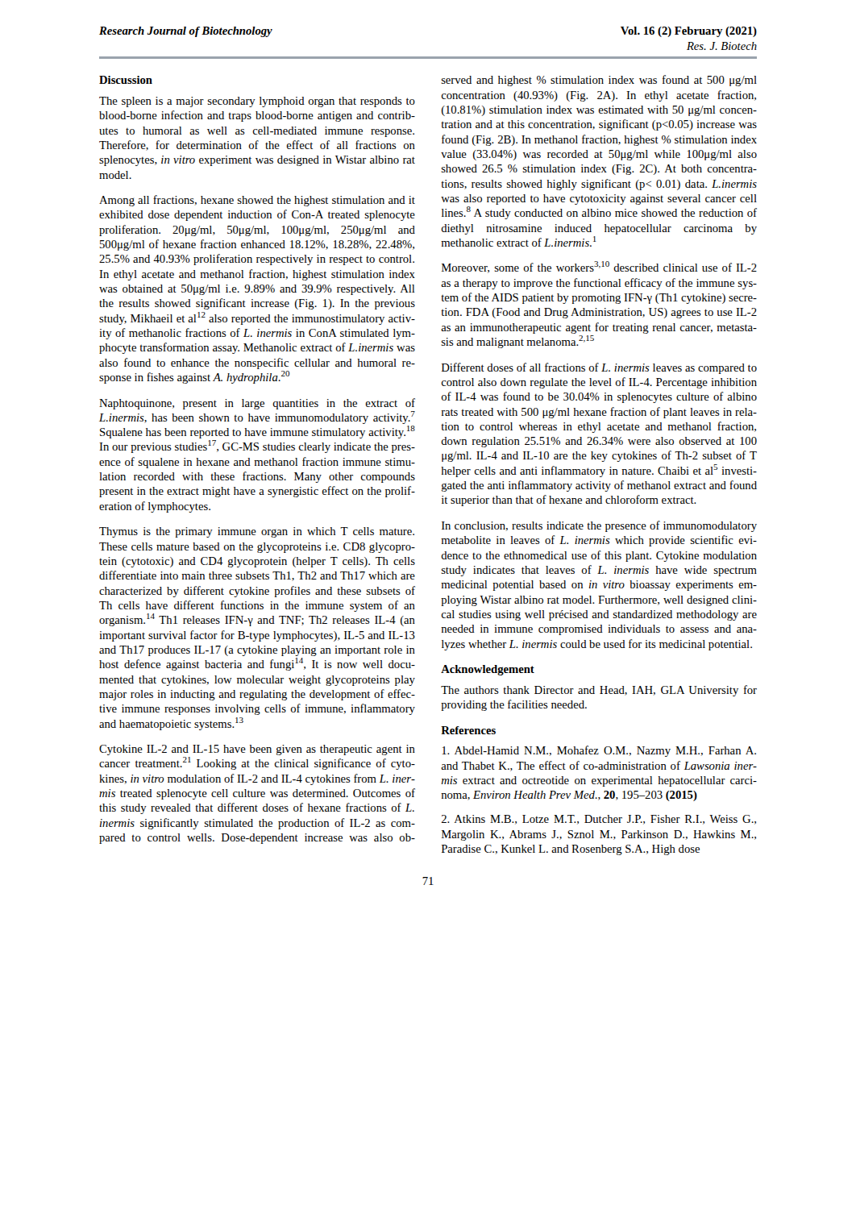Research Journal of Biotechnology
Vol. 16 (2) February (2021) Res. J. Biotech
Discussion
The spleen is a major secondary lymphoid organ that responds to blood-borne infection and traps blood-borne antigen and contributes to humoral as well as cell-mediated immune response. Therefore, for determination of the effect of all fractions on splenocytes, in vitro experiment was designed in Wistar albino rat model.
Among all fractions, hexane showed the highest stimulation and it exhibited dose dependent induction of Con-A treated splenocyte proliferation. 20μg/ml, 50μg/ml, 100μg/ml, 250μg/ml and 500μg/ml of hexane fraction enhanced 18.12%, 18.28%, 22.48%, 25.5% and 40.93% proliferation respectively in respect to control. In ethyl acetate and methanol fraction, highest stimulation index was obtained at 50μg/ml i.e. 9.89% and 39.9% respectively. All the results showed significant increase (Fig. 1). In the previous study, Mikhaeil et al12 also reported the immunostimulatory activity of methanolic fractions of L. inermis in ConA stimulated lymphocyte transformation assay. Methanolic extract of L.inermis was also found to enhance the nonspecific cellular and humoral response in fishes against A. hydrophila.20
Naphtoquinone, present in large quantities in the extract of L.inermis, has been shown to have immunomodulatory activity.7 Squalene has been reported to have immune stimulatory activity.18 In our previous studies17, GC-MS studies clearly indicate the presence of squalene in hexane and methanol fraction immune stimulation recorded with these fractions. Many other compounds present in the extract might have a synergistic effect on the proliferation of lymphocytes.
Thymus is the primary immune organ in which T cells mature. These cells mature based on the glycoproteins i.e. CD8 glycoprotein (cytotoxic) and CD4 glycoprotein (helper T cells). Th cells differentiate into main three subsets Th1, Th2 and Th17 which are characterized by different cytokine profiles and these subsets of Th cells have different functions in the immune system of an organism.14 Th1 releases IFN-γ and TNF; Th2 releases IL-4 (an important survival factor for B-type lymphocytes), IL-5 and IL-13 and Th17 produces IL-17 (a cytokine playing an important role in host defence against bacteria and fungi14, It is now well documented that cytokines, low molecular weight glycoproteins play major roles in inducting and regulating the development of effective immune responses involving cells of immune, inflammatory and haematopoietic systems.13
Cytokine IL-2 and IL-15 have been given as therapeutic agent in cancer treatment.21 Looking at the clinical significance of cytokines, in vitro modulation of IL-2 and IL-4 cytokines from L. inermis treated splenocyte cell culture was determined. Outcomes of this study revealed that different doses of hexane fractions of L. inermis significantly stimulated the production of IL-2 as compared to control wells. Dose-dependent increase was also observed and highest % stimulation index was found at 500 μg/ml concentration (40.93%) (Fig. 2A). In ethyl acetate fraction, (10.81%) stimulation index was estimated with 50 μg/ml concentration and at this concentration, significant (p<0.05) increase was found (Fig. 2B). In methanol fraction, highest % stimulation index value (33.04%) was recorded at 50μg/ml while 100μg/ml also showed 26.5 % stimulation index (Fig. 2C). At both concentrations, results showed highly significant (p< 0.01) data. L.inermis was also reported to have cytotoxicity against several cancer cell lines.8 A study conducted on albino mice showed the reduction of diethyl nitrosamine induced hepatocellular carcinoma by methanolic extract of L.inermis.1
Moreover, some of the workers3,10 described clinical use of IL-2 as a therapy to improve the functional efficacy of the immune system of the AIDS patient by promoting IFN-γ (Th1 cytokine) secretion. FDA (Food and Drug Administration, US) agrees to use IL-2 as an immunotherapeutic agent for treating renal cancer, metastasis and malignant melanoma.2,15
Different doses of all fractions of L. inermis leaves as compared to control also down regulate the level of IL-4. Percentage inhibition of IL-4 was found to be 30.04% in splenocytes culture of albino rats treated with 500 μg/ml hexane fraction of plant leaves in relation to control whereas in ethyl acetate and methanol fraction, down regulation 25.51% and 26.34% were also observed at 100 μg/ml. IL-4 and IL-10 are the key cytokines of Th-2 subset of T helper cells and anti inflammatory in nature. Chaibi et al5 investigated the anti inflammatory activity of methanol extract and found it superior than that of hexane and chloroform extract.
In conclusion, results indicate the presence of immunomodulatory metabolite in leaves of L. inermis which provide scientific evidence to the ethnomedical use of this plant. Cytokine modulation study indicates that leaves of L. inermis have wide spectrum medicinal potential based on in vitro bioassay experiments employing Wistar albino rat model. Furthermore, well designed clinical studies using well précised and standardized methodology are needed in immune compromised individuals to assess and analyzes whether L. inermis could be used for its medicinal potential.
Acknowledgement
The authors thank Director and Head, IAH, GLA University for providing the facilities needed.
References
1. Abdel-Hamid N.M., Mohafez O.M., Nazmy M.H., Farhan A. and Thabet K., The effect of co-administration of Lawsonia inermis extract and octreotide on experimental hepatocellular carcinoma, Environ Health Prev Med., 20, 195–203 (2015)
2. Atkins M.B., Lotze M.T., Dutcher J.P., Fisher R.I., Weiss G., Margolin K., Abrams J., Sznol M., Parkinson D., Hawkins M., Paradise C., Kunkel L. and Rosenberg S.A., High dose
71